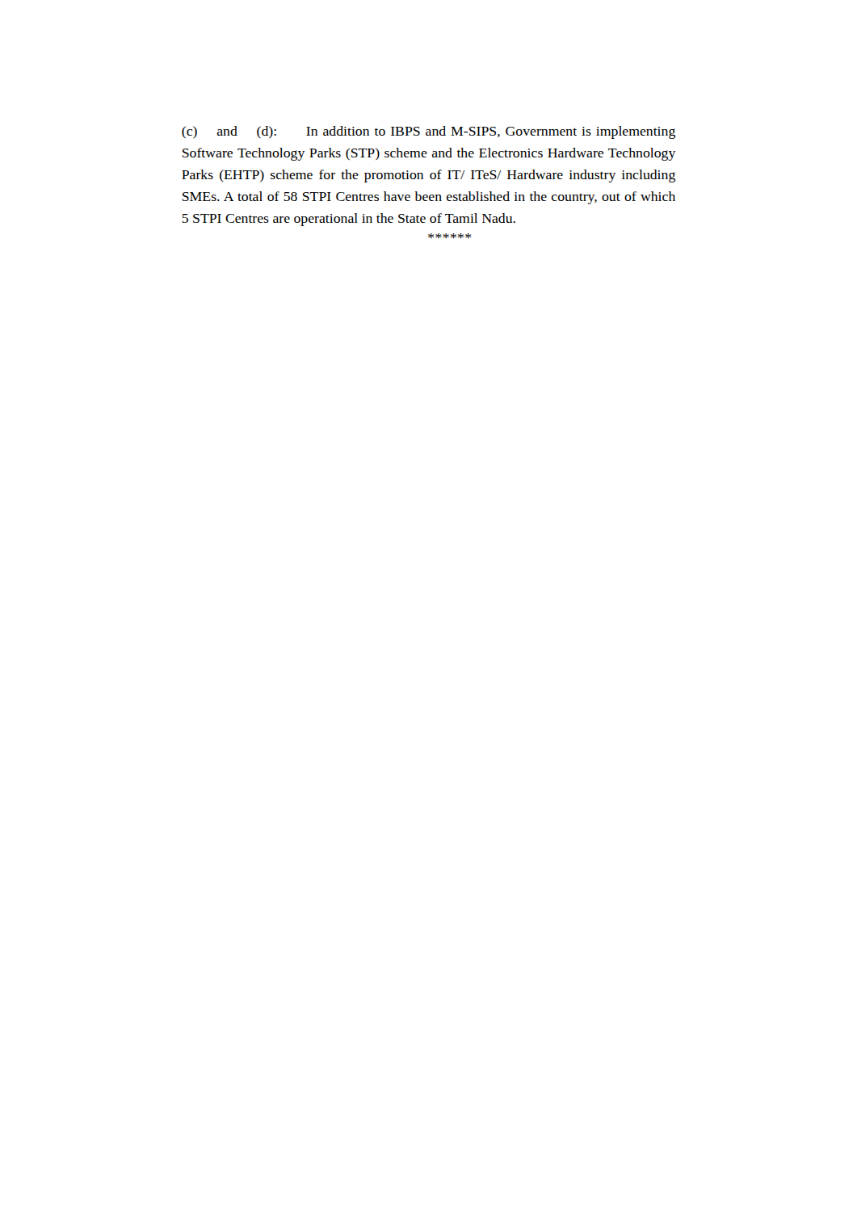(c) and (d): In addition to IBPS and M-SIPS, Government is implementing Software Technology Parks (STP) scheme and the Electronics Hardware Technology Parks (EHTP) scheme for the promotion of IT/ ITeS/ Hardware industry including SMEs. A total of 58 STPI Centres have been established in the country, out of which 5 STPI Centres are operational in the State of Tamil Nadu.
******